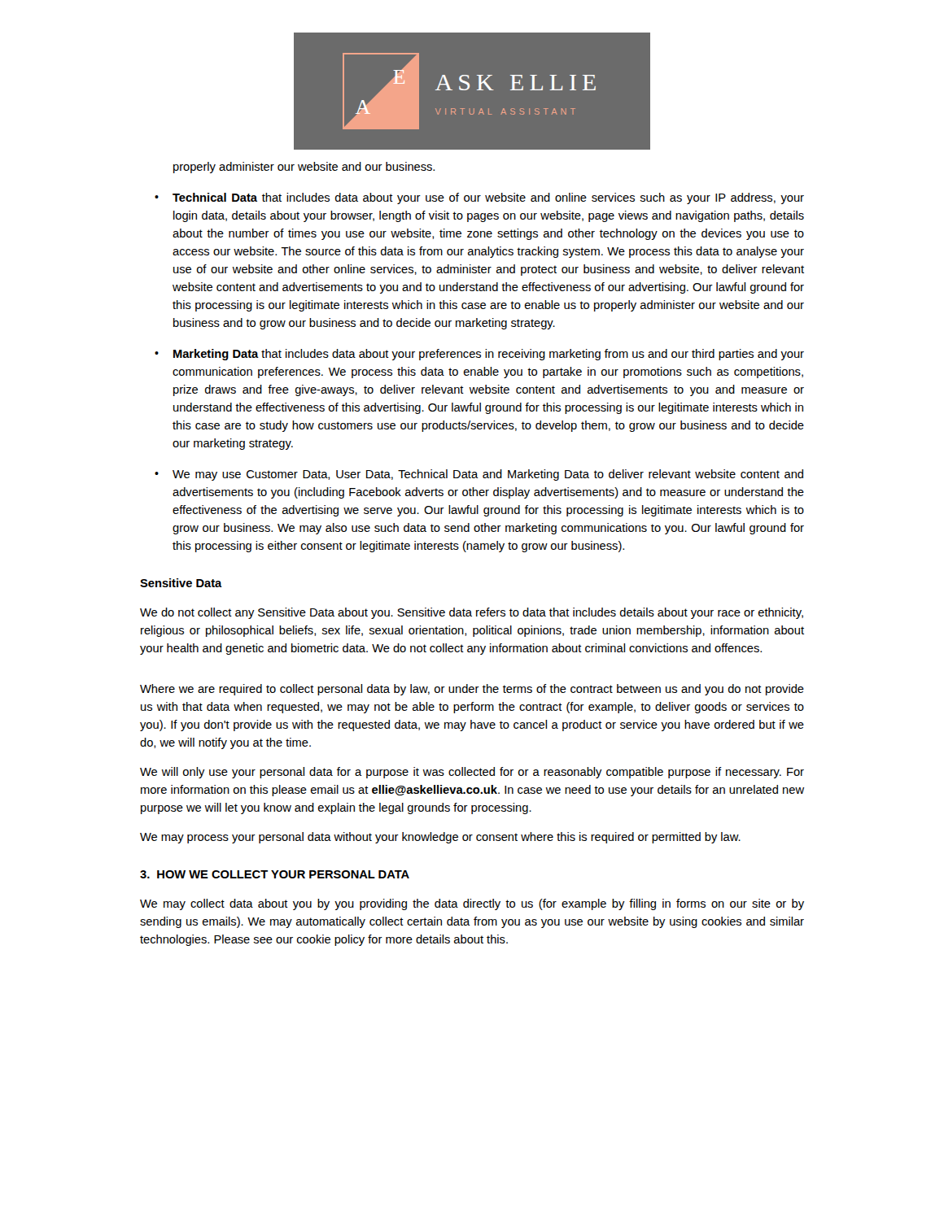E A
ASK ELLIE
VIRTUAL ASSISTANT
properly administer our website and our business.
Technical Data that includes data about your use of our website and online services such as your IP address, your login data, details about your browser, length of visit to pages on our website, page views and navigation paths, details about the number of times you use our website, time zone settings and other technology on the devices you use to access our website. The source of this data is from our analytics tracking system. We process this data to analyse your use of our website and other online services, to administer and protect our business and website, to deliver relevant website content and advertisements to you and to understand the effectiveness of our advertising. Our lawful ground for this processing is our legitimate interests which in this case are to enable us to properly administer our website and our business and to grow our business and to decide our marketing strategy.
Marketing Data that includes data about your preferences in receiving marketing from us and our third parties and your communication preferences. We process this data to enable you to partake in our promotions such as competitions, prize draws and free give-aways, to deliver relevant website content and advertisements to you and measure or understand the effectiveness of this advertising. Our lawful ground for this processing is our legitimate interests which in this case are to study how customers use our products/services, to develop them, to grow our business and to decide our marketing strategy.
We may use Customer Data, User Data, Technical Data and Marketing Data to deliver relevant website content and advertisements to you (including Facebook adverts or other display advertisements) and to measure or understand the effectiveness of the advertising we serve you. Our lawful ground for this processing is legitimate interests which is to grow our business. We may also use such data to send other marketing communications to you. Our lawful ground for this processing is either consent or legitimate interests (namely to grow our business).
Sensitive Data
We do not collect any Sensitive Data about you. Sensitive data refers to data that includes details about your race or ethnicity, religious or philosophical beliefs, sex life, sexual orientation, political opinions, trade union membership, information about your health and genetic and biometric data. We do not collect any information about criminal convictions and offences.
Where we are required to collect personal data by law, or under the terms of the contract between us and you do not provide us with that data when requested, we may not be able to perform the contract (for example, to deliver goods or services to you). If you don't provide us with the requested data, we may have to cancel a product or service you have ordered but if we do, we will notify you at the time.
We will only use your personal data for a purpose it was collected for or a reasonably compatible purpose if necessary. For more information on this please email us at ellie@askellieva.co.uk. In case we need to use your details for an unrelated new purpose we will let you know and explain the legal grounds for processing.
We may process your personal data without your knowledge or consent where this is required or permitted by law.
3. HOW WE COLLECT YOUR PERSONAL DATA
We may collect data about you by you providing the data directly to us (for example by filling in forms on our site or by sending us emails). We may automatically collect certain data from you as you use our website by using cookies and similar technologies. Please see our cookie policy for more details about this.